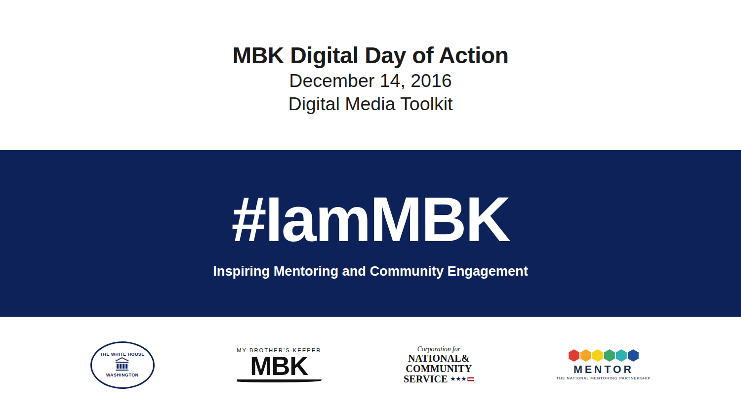MBK Digital Day of Action
December 14, 2016
Digital Media Toolkit
#IamMBK
Inspiring Mentoring and Community Engagement
The White House 🏛 Washington
My Brother’s Keeper MBK
Corporation for NATIONAL& COMMUNITY SERVICE ★★★
MENTOR The National Mentoring Partnership